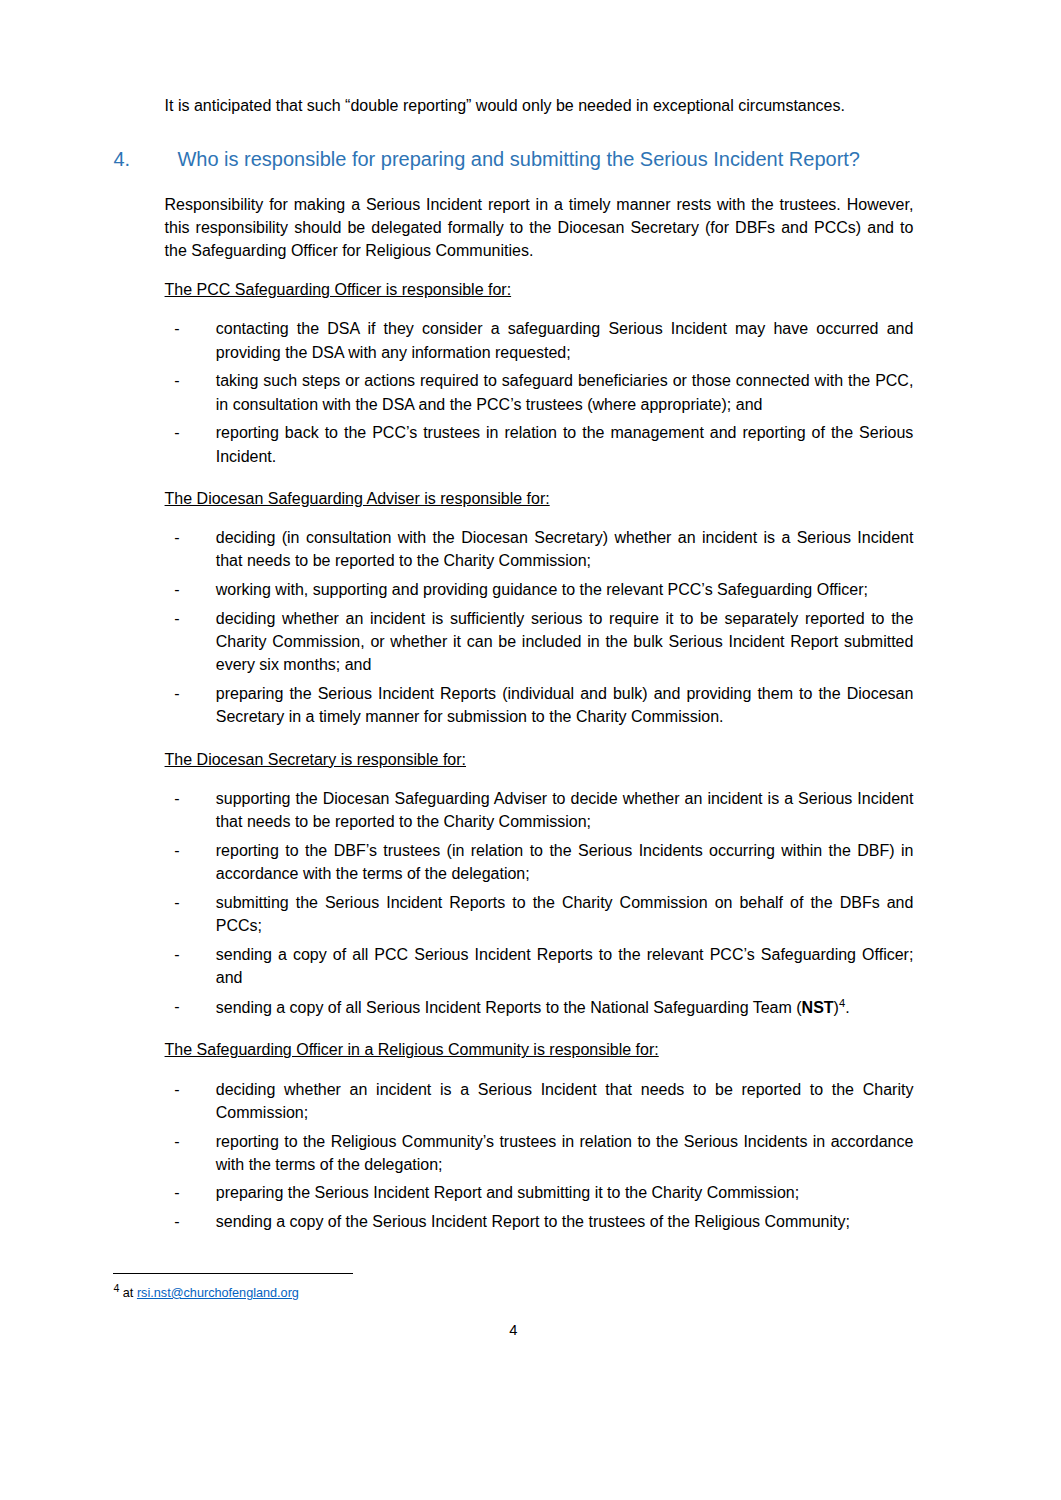It is anticipated that such “double reporting” would only be needed in exceptional circumstances.
4. Who is responsible for preparing and submitting the Serious Incident Report?
Responsibility for making a Serious Incident report in a timely manner rests with the trustees. However, this responsibility should be delegated formally to the Diocesan Secretary (for DBFs and PCCs) and to the Safeguarding Officer for Religious Communities.
The PCC Safeguarding Officer is responsible for:
contacting the DSA if they consider a safeguarding Serious Incident may have occurred and providing the DSA with any information requested;
taking such steps or actions required to safeguard beneficiaries or those connected with the PCC, in consultation with the DSA and the PCC’s trustees (where appropriate); and
reporting back to the PCC’s trustees in relation to the management and reporting of the Serious Incident.
The Diocesan Safeguarding Adviser is responsible for:
deciding (in consultation with the Diocesan Secretary) whether an incident is a Serious Incident that needs to be reported to the Charity Commission;
working with, supporting and providing guidance to the relevant PCC’s Safeguarding Officer;
deciding whether an incident is sufficiently serious to require it to be separately reported to the Charity Commission, or whether it can be included in the bulk Serious Incident Report submitted every six months; and
preparing the Serious Incident Reports (individual and bulk) and providing them to the Diocesan Secretary in a timely manner for submission to the Charity Commission.
The Diocesan Secretary is responsible for:
supporting the Diocesan Safeguarding Adviser to decide whether an incident is a Serious Incident that needs to be reported to the Charity Commission;
reporting to the DBF’s trustees (in relation to the Serious Incidents occurring within the DBF) in accordance with the terms of the delegation;
submitting the Serious Incident Reports to the Charity Commission on behalf of the DBFs and PCCs;
sending a copy of all PCC Serious Incident Reports to the relevant PCC’s Safeguarding Officer; and
sending a copy of all Serious Incident Reports to the National Safeguarding Team (NST)4.
The Safeguarding Officer in a Religious Community is responsible for:
deciding whether an incident is a Serious Incident that needs to be reported to the Charity Commission;
reporting to the Religious Community’s trustees in relation to the Serious Incidents in accordance with the terms of the delegation;
preparing the Serious Incident Report and submitting it to the Charity Commission;
sending a copy of the Serious Incident Report to the trustees of the Religious Community;
4 at rsi.nst@churchofengland.org
4